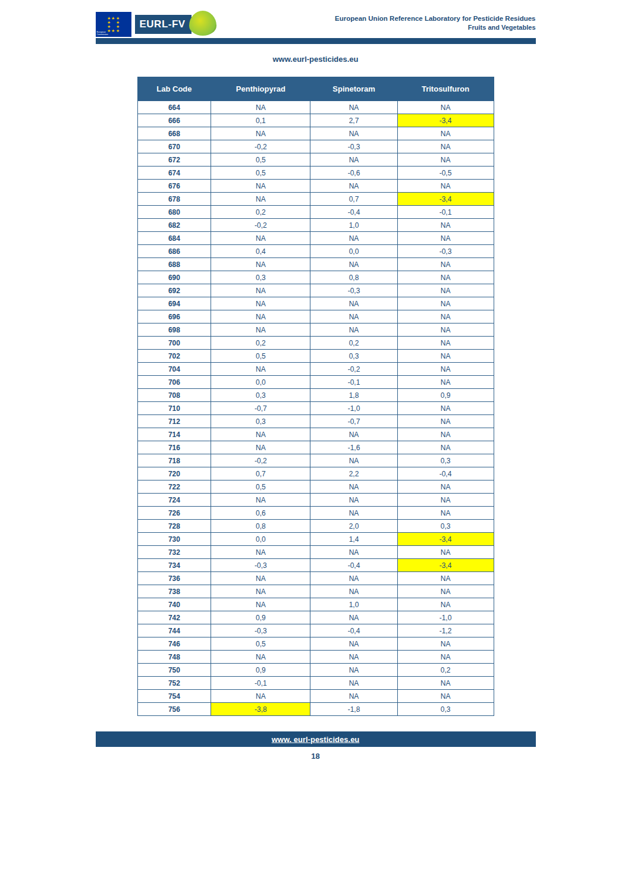★ ★ ★
★ ★
★ ★
★ ★ ★
European
Commission
EURL-FV
European Union Reference Laboratory for Pesticide Residues
Fruits and Vegetables
www.eurl-pesticides.eu
| Lab Code | Penthiopyrad | Spinetoram | Tritosulfuron |
| --- | --- | --- | --- |
| 664 | NA | NA | NA |
| 666 | 0,1 | 2,7 | -3,4 |
| 668 | NA | NA | NA |
| 670 | -0,2 | -0,3 | NA |
| 672 | 0,5 | NA | NA |
| 674 | 0,5 | -0,6 | -0,5 |
| 676 | NA | NA | NA |
| 678 | NA | 0,7 | -3,4 |
| 680 | 0,2 | -0,4 | -0,1 |
| 682 | -0,2 | 1,0 | NA |
| 684 | NA | NA | NA |
| 686 | 0,4 | 0,0 | -0,3 |
| 688 | NA | NA | NA |
| 690 | 0,3 | 0,8 | NA |
| 692 | NA | -0,3 | NA |
| 694 | NA | NA | NA |
| 696 | NA | NA | NA |
| 698 | NA | NA | NA |
| 700 | 0,2 | 0,2 | NA |
| 702 | 0,5 | 0,3 | NA |
| 704 | NA | -0,2 | NA |
| 706 | 0,0 | -0,1 | NA |
| 708 | 0,3 | 1,8 | 0,9 |
| 710 | -0,7 | -1,0 | NA |
| 712 | 0,3 | -0,7 | NA |
| 714 | NA | NA | NA |
| 716 | NA | -1,6 | NA |
| 718 | -0,2 | NA | 0,3 |
| 720 | 0,7 | 2,2 | -0,4 |
| 722 | 0,5 | NA | NA |
| 724 | NA | NA | NA |
| 726 | 0,6 | NA | NA |
| 728 | 0,8 | 2,0 | 0,3 |
| 730 | 0,0 | 1,4 | -3,4 |
| 732 | NA | NA | NA |
| 734 | -0,3 | -0,4 | -3,4 |
| 736 | NA | NA | NA |
| 738 | NA | NA | NA |
| 740 | NA | 1,0 | NA |
| 742 | 0,9 | NA | -1,0 |
| 744 | -0,3 | -0,4 | -1,2 |
| 746 | 0,5 | NA | NA |
| 748 | NA | NA | NA |
| 750 | 0,9 | NA | 0,2 |
| 752 | -0,1 | NA | NA |
| 754 | NA | NA | NA |
| 756 | -3,8 | -1,8 | 0,3 |
www. eurl-pesticides.eu
18